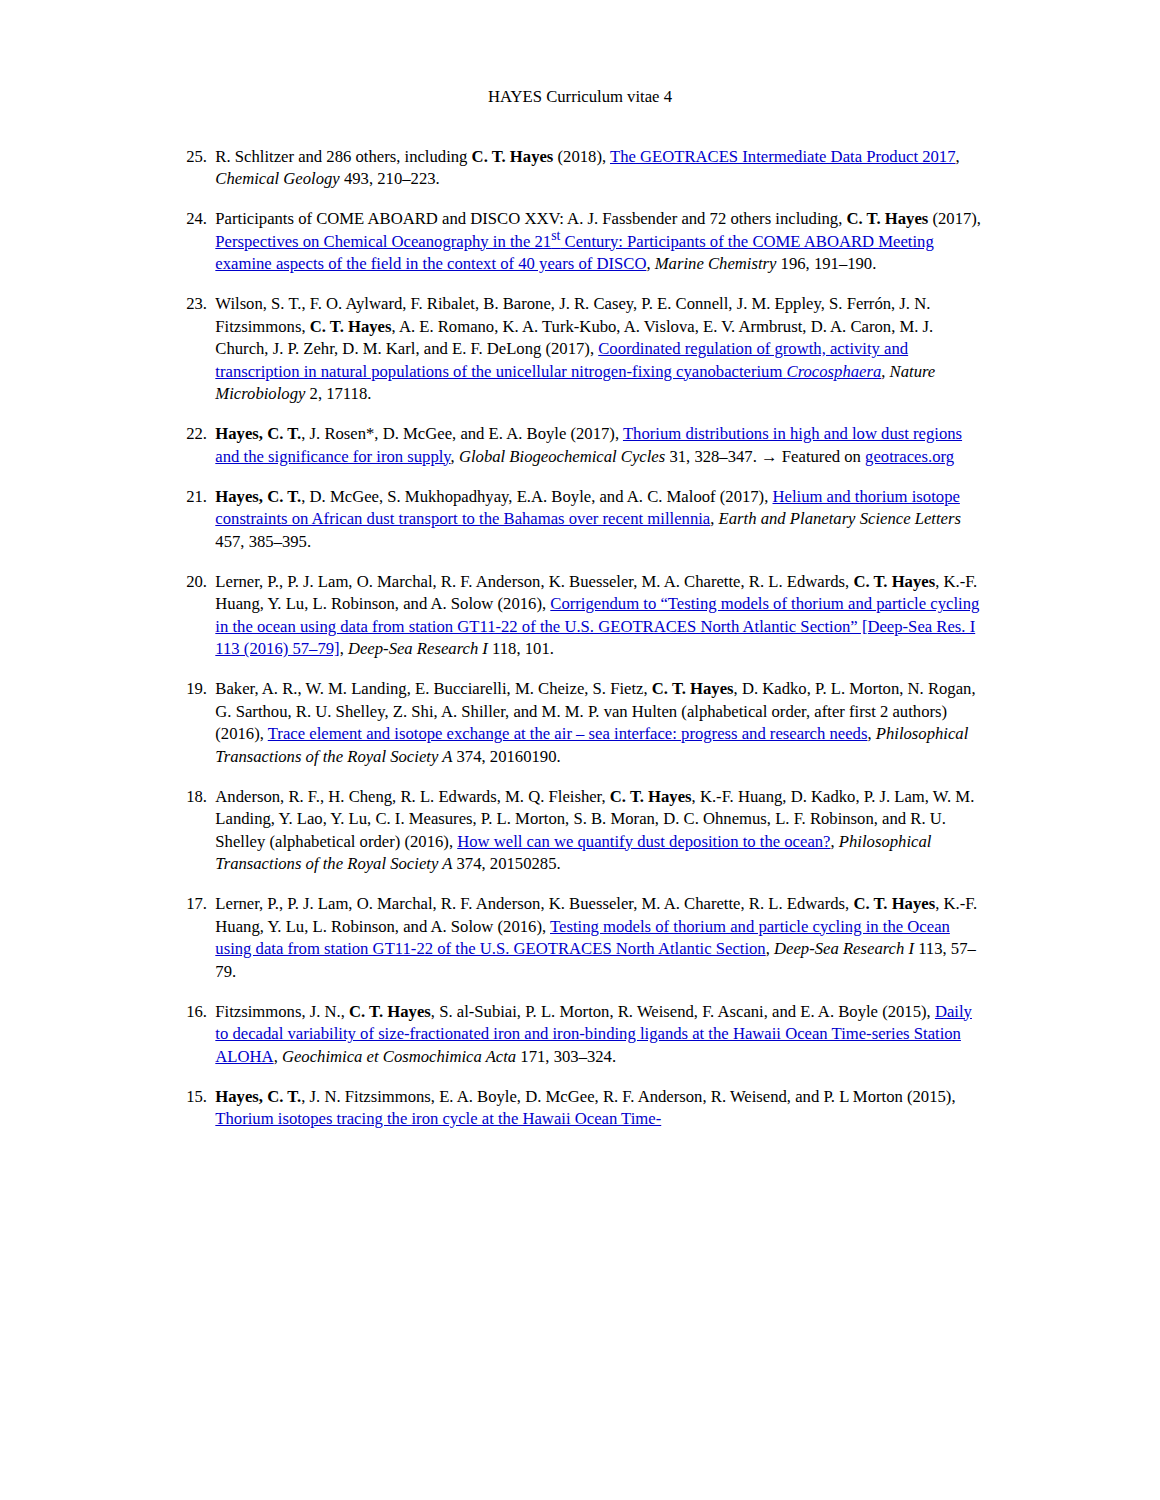HAYES Curriculum vitae 4
25. R. Schlitzer and 286 others, including C. T. Hayes (2018), The GEOTRACES Intermediate Data Product 2017, Chemical Geology 493, 210–223.
24. Participants of COME ABOARD and DISCO XXV: A. J. Fassbender and 72 others including, C. T. Hayes (2017), Perspectives on Chemical Oceanography in the 21st Century: Participants of the COME ABOARD Meeting examine aspects of the field in the context of 40 years of DISCO, Marine Chemistry 196, 191–190.
23. Wilson, S. T., F. O. Aylward, F. Ribalet, B. Barone, J. R. Casey, P. E. Connell, J. M. Eppley, S. Ferrón, J. N. Fitzsimmons, C. T. Hayes, A. E. Romano, K. A. Turk-Kubo, A. Vislova, E. V. Armbrust, D. A. Caron, M. J. Church, J. P. Zehr, D. M. Karl, and E. F. DeLong (2017), Coordinated regulation of growth, activity and transcription in natural populations of the unicellular nitrogen-fixing cyanobacterium Crocosphaera, Nature Microbiology 2, 17118.
22. Hayes, C. T., J. Rosen*, D. McGee, and E. A. Boyle (2017), Thorium distributions in high and low dust regions and the significance for iron supply, Global Biogeochemical Cycles 31, 328–347. → Featured on geotraces.org
21. Hayes, C. T., D. McGee, S. Mukhopadhyay, E.A. Boyle, and A. C. Maloof (2017), Helium and thorium isotope constraints on African dust transport to the Bahamas over recent millennia, Earth and Planetary Science Letters 457, 385–395.
20. Lerner, P., P. J. Lam, O. Marchal, R. F. Anderson, K. Buesseler, M. A. Charette, R. L. Edwards, C. T. Hayes, K.-F. Huang, Y. Lu, L. Robinson, and A. Solow (2016), Corrigendum to “Testing models of thorium and particle cycling in the ocean using data from station GT11-22 of the U.S. GEOTRACES North Atlantic Section” [Deep-Sea Res. I 113 (2016) 57–79], Deep-Sea Research I 118, 101.
19. Baker, A. R., W. M. Landing, E. Bucciarelli, M. Cheize, S. Fietz, C. T. Hayes, D. Kadko, P. L. Morton, N. Rogan, G. Sarthou, R. U. Shelley, Z. Shi, A. Shiller, and M. M. P. van Hulten (alphabetical order, after first 2 authors) (2016), Trace element and isotope exchange at the air – sea interface: progress and research needs, Philosophical Transactions of the Royal Society A 374, 20160190.
18. Anderson, R. F., H. Cheng, R. L. Edwards, M. Q. Fleisher, C. T. Hayes, K.-F. Huang, D. Kadko, P. J. Lam, W. M. Landing, Y. Lao, Y. Lu, C. I. Measures, P. L. Morton, S. B. Moran, D. C. Ohnemus, L. F. Robinson, and R. U. Shelley (alphabetical order) (2016), How well can we quantify dust deposition to the ocean?, Philosophical Transactions of the Royal Society A 374, 20150285.
17. Lerner, P., P. J. Lam, O. Marchal, R. F. Anderson, K. Buesseler, M. A. Charette, R. L. Edwards, C. T. Hayes, K.-F. Huang, Y. Lu, L. Robinson, and A. Solow (2016), Testing models of thorium and particle cycling in the Ocean using data from station GT11-22 of the U.S. GEOTRACES North Atlantic Section, Deep-Sea Research I 113, 57–79.
16. Fitzsimmons, J. N., C. T. Hayes, S. al-Subiai, P. L. Morton, R. Weisend, F. Ascani, and E. A. Boyle (2015), Daily to decadal variability of size-fractionated iron and iron-binding ligands at the Hawaii Ocean Time-series Station ALOHA, Geochimica et Cosmochimica Acta 171, 303–324.
15. Hayes, C. T., J. N. Fitzsimmons, E. A. Boyle, D. McGee, R. F. Anderson, R. Weisend, and P. L Morton (2015), Thorium isotopes tracing the iron cycle at the Hawaii Ocean Time-